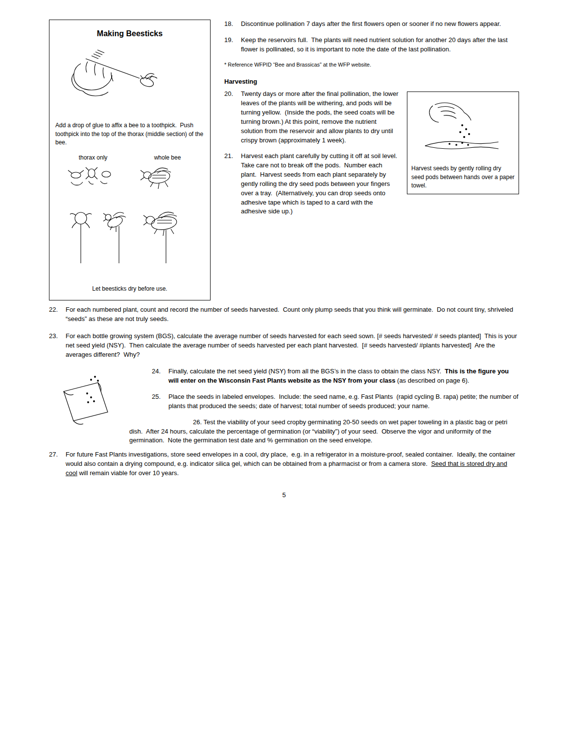Making Beesticks
Add a drop of glue to affix a bee to a toothpick. Push toothpick into the top of the thorax (middle section) of the bee.
thorax only whole bee
Let beesticks dry before use.
18. Discontinue pollination 7 days after the first flowers open or sooner if no new flowers appear.
19. Keep the reservoirs full. The plants will need nutrient solution for another 20 days after the last flower is pollinated, so it is important to note the date of the last pollination.
* Reference WFPID “Bee and Brassicas” at the WFP website.
Harvesting
Harvest seeds by gently rolling dry seed pods between hands over a paper towel.
20. Twenty days or more after the final pollination, the lower leaves of the plants will be withering, and pods will be turning yellow. (Inside the pods, the seed coats will be turning brown.) At this point, remove the nutrient solution from the reservoir and allow plants to dry until crispy brown (approximately 1 week).
21. Harvest each plant carefully by cutting it off at soil level. Take care not to break off the pods. Number each plant. Harvest seeds from each plant separately by gently rolling the dry seed pods between your fingers over a tray. (Alternatively, you can drop seeds onto adhesive tape which is taped to a card with the adhesive side up.)
22. For each numbered plant, count and record the number of seeds harvested. Count only plump seeds that you think will germinate. Do not count tiny, shriveled “seeds” as these are not truly seeds.
23. For each bottle growing system (BGS), calculate the average number of seeds harvested for each seed sown. [# seeds harvested/ # seeds planted] This is your net seed yield (NSY). Then calculate the average number of seeds harvested per each plant harvested. [# seeds harvested/ #plants harvested] Are the averages different? Why?
24. Finally, calculate the net seed yield (NSY) from all the BGS’s in the class to obtain the class NSY. This is the figure you will enter on the Wisconsin Fast Plants website as the NSY from your class (as described on page 6).
25. Place the seeds in labeled envelopes. Include: the seed name, e.g. Fast Plants (rapid cycling B. rapa) petite; the number of plants that produced the seeds; date of harvest; total number of seeds produced; your name.
26. Test the viability of your seed cropby germinating 20-50 seeds on wet paper toweling in a plastic bag or petri dish. After 24 hours, calculate the percentage of germination (or “viability”) of your seed. Observe the vigor and uniformity of the germination. Note the germination test date and % germination on the seed envelope.
27. For future Fast Plants investigations, store seed envelopes in a cool, dry place, e.g. in a refrigerator in a moisture-proof, sealed container. Ideally, the container would also contain a drying compound, e.g. indicator silica gel, which can be obtained from a pharmacist or from a camera store. Seed that is stored dry and cool will remain viable for over 10 years.
5